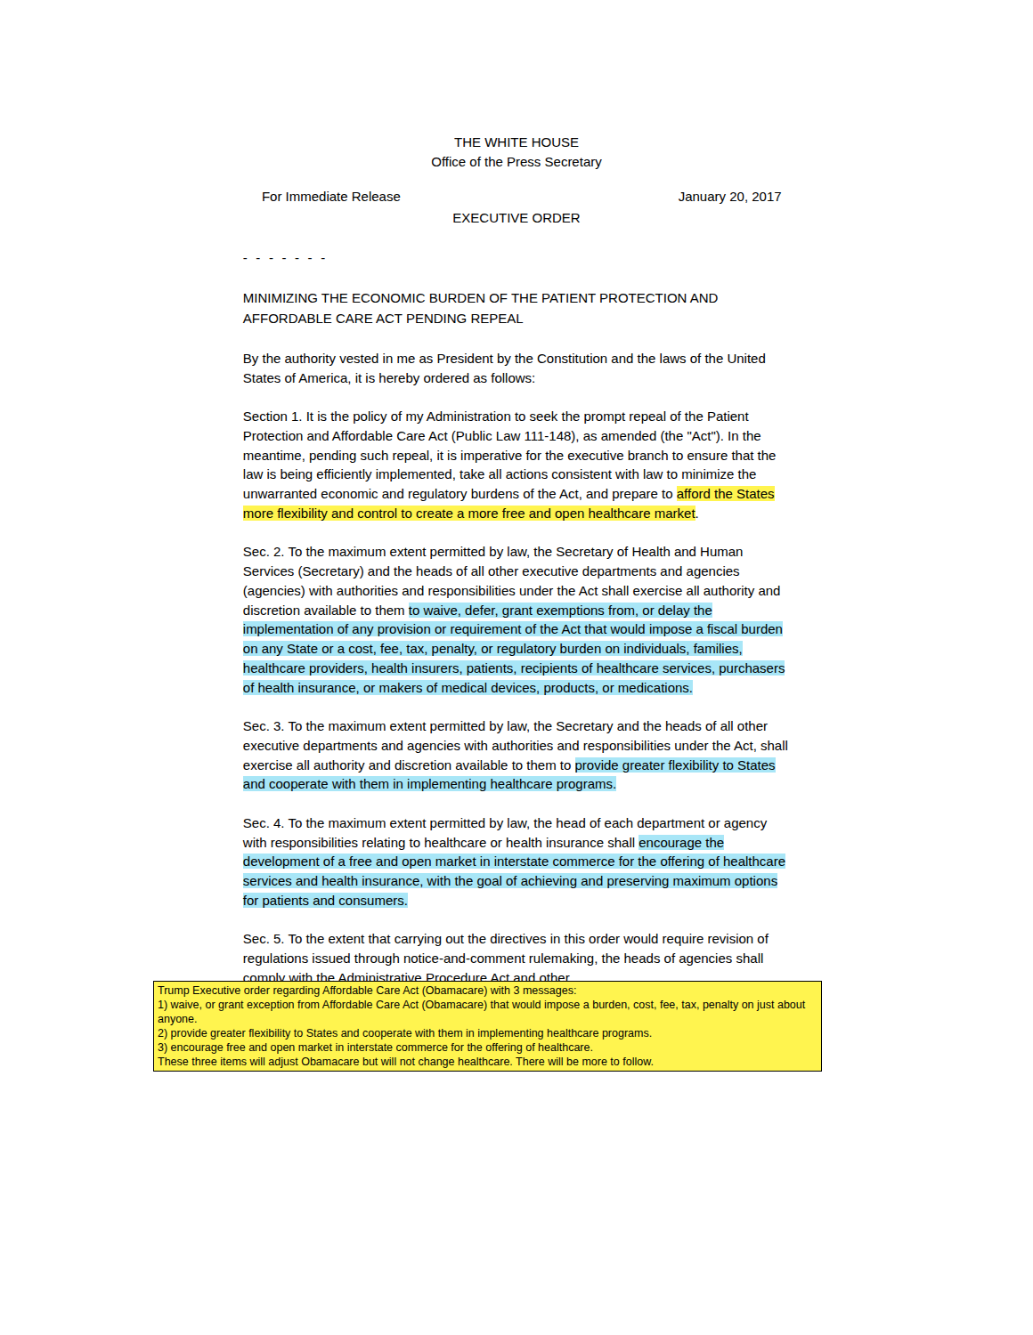THE WHITE HOUSE
Office of the Press Secretary
For Immediate Release
January 20, 2017
EXECUTIVE ORDER
- - - - - - -
MINIMIZING THE ECONOMIC BURDEN OF THE PATIENT PROTECTION AND AFFORDABLE CARE ACT PENDING REPEAL
By the authority vested in me as President by the Constitution and the laws of the United States of America, it is hereby ordered as follows:
Section 1. It is the policy of my Administration to seek the prompt repeal of the Patient Protection and Affordable Care Act (Public Law 111-148), as amended (the "Act"). In the meantime, pending such repeal, it is imperative for the executive branch to ensure that the law is being efficiently implemented, take all actions consistent with law to minimize the unwarranted economic and regulatory burdens of the Act, and prepare to afford the States more flexibility and control to create a more free and open healthcare market.
Sec. 2. To the maximum extent permitted by law, the Secretary of Health and Human Services (Secretary) and the heads of all other executive departments and agencies (agencies) with authorities and responsibilities under the Act shall exercise all authority and discretion available to them to waive, defer, grant exemptions from, or delay the implementation of any provision or requirement of the Act that would impose a fiscal burden on any State or a cost, fee, tax, penalty, or regulatory burden on individuals, families, healthcare providers, health insurers, patients, recipients of healthcare services, purchasers of health insurance, or makers of medical devices, products, or medications.
Sec. 3. To the maximum extent permitted by law, the Secretary and the heads of all other executive departments and agencies with authorities and responsibilities under the Act, shall exercise all authority and discretion available to them to provide greater flexibility to States and cooperate with them in implementing healthcare programs.
Sec. 4. To the maximum extent permitted by law, the head of each department or agency with responsibilities relating to healthcare or health insurance shall encourage the development of a free and open market in interstate commerce for the offering of healthcare services and health insurance, with the goal of achieving and preserving maximum options for patients and consumers.
Sec. 5. To the extent that carrying out the directives in this order would require revision of regulations issued through notice-and-comment rulemaking, the heads of agencies shall comply with the Administrative Procedure Act and other
2
Trump Executive order regarding Affordable Care Act (Obamacare) with 3 messages:
1) waive, or grant exception from Affordable Care Act (Obamacare) that would impose a burden, cost, fee, tax, penalty on just about anyone.
2) provide greater flexibility to States and cooperate with them in implementing healthcare programs.
3) encourage free and open market in interstate commerce for the offering of healthcare.
These three items will adjust Obamacare but will not change healthcare. There will be more to follow.